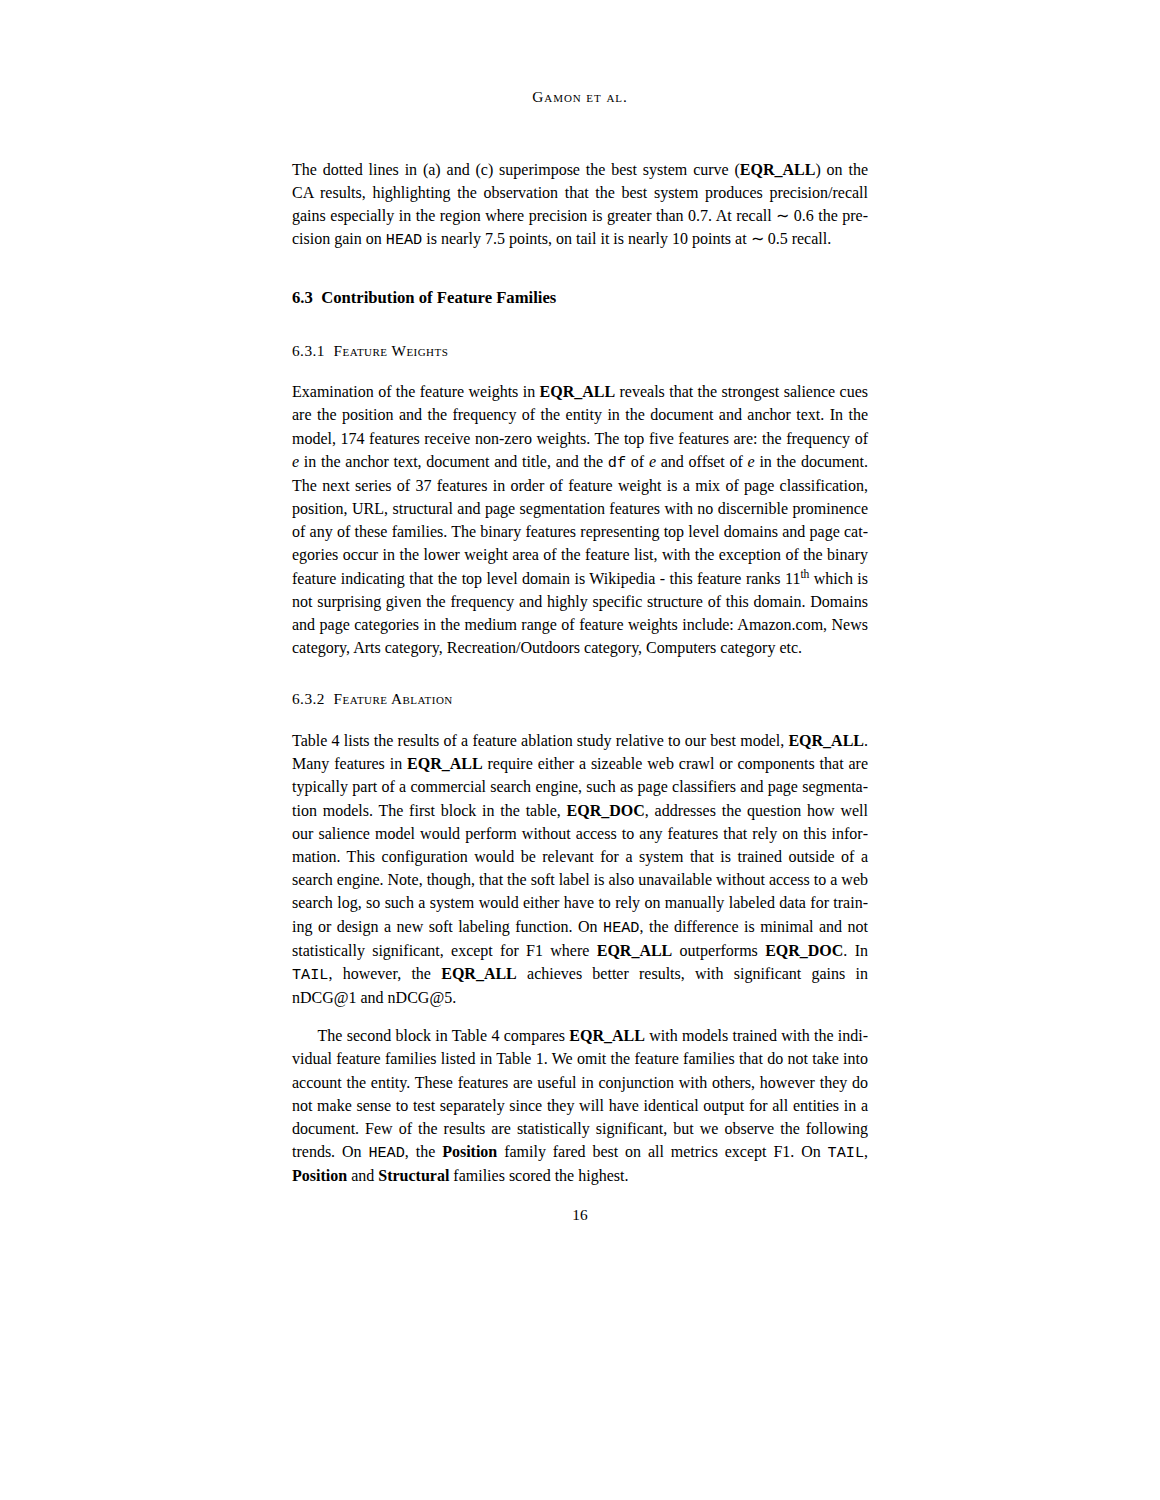Gamon et al.
The dotted lines in (a) and (c) superimpose the best system curve (EQR_ALL) on the CA results, highlighting the observation that the best system produces precision/recall gains especially in the region where precision is greater than 0.7. At recall ∼ 0.6 the precision gain on HEAD is nearly 7.5 points, on tail it is nearly 10 points at ∼ 0.5 recall.
6.3 Contribution of Feature Families
6.3.1 Feature Weights
Examination of the feature weights in EQR_ALL reveals that the strongest salience cues are the position and the frequency of the entity in the document and anchor text. In the model, 174 features receive non-zero weights. The top five features are: the frequency of e in the anchor text, document and title, and the df of e and offset of e in the document. The next series of 37 features in order of feature weight is a mix of page classification, position, URL, structural and page segmentation features with no discernible prominence of any of these families. The binary features representing top level domains and page categories occur in the lower weight area of the feature list, with the exception of the binary feature indicating that the top level domain is Wikipedia - this feature ranks 11th which is not surprising given the frequency and highly specific structure of this domain. Domains and page categories in the medium range of feature weights include: Amazon.com, News category, Arts category, Recreation/Outdoors category, Computers category etc.
6.3.2 Feature Ablation
Table 4 lists the results of a feature ablation study relative to our best model, EQR_ALL. Many features in EQR_ALL require either a sizeable web crawl or components that are typically part of a commercial search engine, such as page classifiers and page segmentation models. The first block in the table, EQR_DOC, addresses the question how well our salience model would perform without access to any features that rely on this information. This configuration would be relevant for a system that is trained outside of a search engine. Note, though, that the soft label is also unavailable without access to a web search log, so such a system would either have to rely on manually labeled data for training or design a new soft labeling function. On HEAD, the difference is minimal and not statistically significant, except for F1 where EQR_ALL outperforms EQR_DOC. In TAIL, however, the EQR_ALL achieves better results, with significant gains in nDCG@1 and nDCG@5.
The second block in Table 4 compares EQR_ALL with models trained with the individual feature families listed in Table 1. We omit the feature families that do not take into account the entity. These features are useful in conjunction with others, however they do not make sense to test separately since they will have identical output for all entities in a document. Few of the results are statistically significant, but we observe the following trends. On HEAD, the Position family fared best on all metrics except F1. On TAIL, Position and Structural families scored the highest.
16